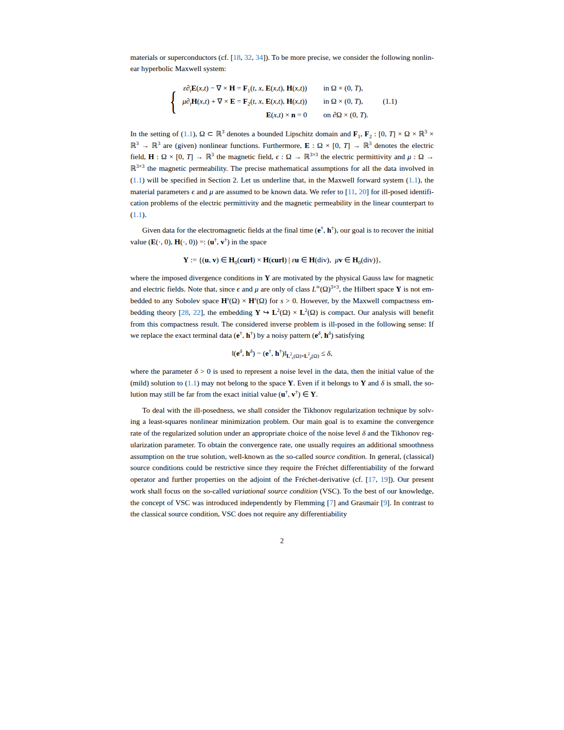materials or superconductors (cf. [18, 32, 34]). To be more precise, we consider the following nonlinear hyperbolic Maxwell system:
{
| ε∂ t E ( x , t ) − ∇ × H = F 1 ( t , x , E ( x , t ), H ( x , t )) | in Ω × (0, T ), |
| μ∂ t H ( x , t ) + ∇ × E = F 2 ( t , x , E ( x , t ), H ( x , t )) | in Ω × (0, T ), |
| E ( x , t ) × n = 0 | on ∂Ω × (0, T ). |
(1.1)
In the setting of (1.1), Ω ⊂ ℝ3 denotes a bounded Lipschitz domain and F1, F2 : [0, T] × Ω × ℝ3 × ℝ3 → ℝ3 are (given) nonlinear functions. Furthermore, E : Ω × [0, T] → ℝ3 denotes the electric field, H : Ω × [0, T] → ℝ3 the magnetic field, ϵ : Ω → ℝ3×3 the electric permittivity and μ : Ω → ℝ3×3 the magnetic permeability. The precise mathematical assumptions for all the data involved in (1.1) will be specified in Section 2. Let us underline that, in the Maxwell forward system (1.1), the material parameters ϵ and μ are assumed to be known data. We refer to [11, 20] for ill-posed identification problems of the electric permittivity and the magnetic permeability in the linear counterpart to (1.1).
Given data for the electromagnetic fields at the final time (e†, h†), our goal is to recover the initial value (E(·, 0), H(·, 0)) =: (u†, v†) in the space
Y := {(u, v) ∈ H0(curl) × H(curl) | εu ∈ H(div), μv ∈ H0(div)},
where the imposed divergence conditions in Y are motivated by the physical Gauss law for magnetic and electric fields. Note that, since ϵ and μ are only of class L∞(Ω)3×3, the Hilbert space Y is not embedded to any Sobolev space Hs(Ω) × Hs(Ω) for s > 0. However, by the Maxwell compactness embedding theory [28, 22], the embedding Y ↪ L2(Ω) × L2(Ω) is compact. Our analysis will benefit from this compactness result. The considered inverse problem is ill-posed in the following sense: If we replace the exact terminal data (e†, h†) by a noisy pattern (eδ, hδ) satisfying
‖(eδ, hδ) − (e†, h†)‖L2ϵ(Ω)×L2μ(Ω) ≤ δ,
where the parameter δ > 0 is used to represent a noise level in the data, then the initial value of the (mild) solution to (1.1) may not belong to the space Y. Even if it belongs to Y and δ is small, the solution may still be far from the exact initial value (u†, v†) ∈ Y.
To deal with the ill-posedness, we shall consider the Tikhonov regularization technique by solving a least-squares nonlinear minimization problem. Our main goal is to examine the convergence rate of the regularized solution under an appropriate choice of the noise level δ and the Tikhonov regularization parameter. To obtain the convergence rate, one usually requires an additional smoothness assumption on the true solution, well-known as the so-called source condition. In general, (classical) source conditions could be restrictive since they require the Fréchet differentiability of the forward operator and further properties on the adjoint of the Fréchet-derivative (cf. [17, 19]). Our present work shall focus on the so-called variational source condition (VSC). To the best of our knowledge, the concept of VSC was introduced independently by Flemming [7] and Grasmair [9]. In contrast to the classical source condition, VSC does not require any differentiability
2